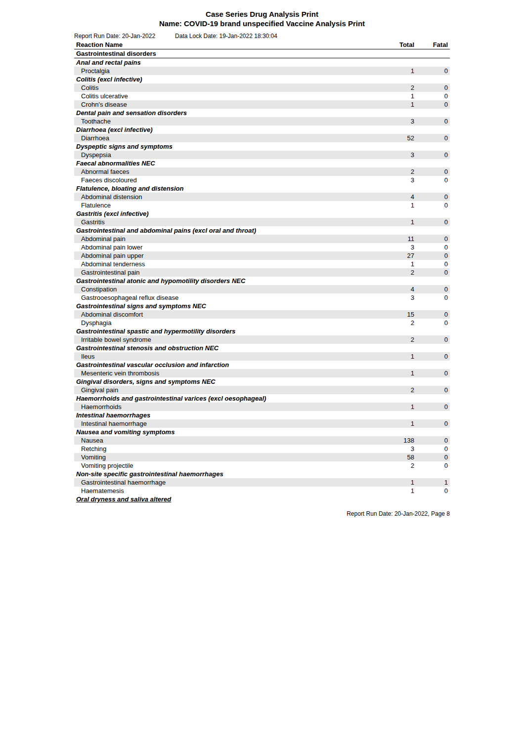Case Series Drug Analysis Print
Name: COVID-19 brand unspecified Vaccine Analysis Print
Report Run Date: 20-Jan-2022 Data Lock Date: 19-Jan-2022 18:30:04
| Reaction Name | Total | Fatal |
| --- | --- | --- |
| Gastrointestinal disorders |
| Anal and rectal pains | | |
| Proctalgia | 1 | 0 |
| Colitis (excl infective) | | |
| Colitis | 2 | 0 |
| Colitis ulcerative | 1 | 0 |
| Crohn's disease | 1 | 0 |
| Dental pain and sensation disorders | | |
| Toothache | 3 | 0 |
| Diarrhoea (excl infective) | | |
| Diarrhoea | 52 | 0 |
| Dyspeptic signs and symptoms | | |
| Dyspepsia | 3 | 0 |
| Faecal abnormalities NEC | | |
| Abnormal faeces | 2 | 0 |
| Faeces discoloured | 3 | 0 |
| Flatulence, bloating and distension | | |
| Abdominal distension | 4 | 0 |
| Flatulence | 1 | 0 |
| Gastritis (excl infective) | | |
| Gastritis | 1 | 0 |
| Gastrointestinal and abdominal pains (excl oral and throat) | | |
| Abdominal pain | 11 | 0 |
| Abdominal pain lower | 3 | 0 |
| Abdominal pain upper | 27 | 0 |
| Abdominal tenderness | 1 | 0 |
| Gastrointestinal pain | 2 | 0 |
| Gastrointestinal atonic and hypomotility disorders NEC | | |
| Constipation | 4 | 0 |
| Gastrooesophageal reflux disease | 3 | 0 |
| Gastrointestinal signs and symptoms NEC | | |
| Abdominal discomfort | 15 | 0 |
| Dysphagia | 2 | 0 |
| Gastrointestinal spastic and hypermotility disorders | | |
| Irritable bowel syndrome | 2 | 0 |
| Gastrointestinal stenosis and obstruction NEC | | |
| Ileus | 1 | 0 |
| Gastrointestinal vascular occlusion and infarction | | |
| Mesenteric vein thrombosis | 1 | 0 |
| Gingival disorders, signs and symptoms NEC | | |
| Gingival pain | 2 | 0 |
| Haemorrhoids and gastrointestinal varices (excl oesophageal) | | |
| Haemorrhoids | 1 | 0 |
| Intestinal haemorrhages | | |
| Intestinal haemorrhage | 1 | 0 |
| Nausea and vomiting symptoms | | |
| Nausea | 138 | 0 |
| Retching | 3 | 0 |
| Vomiting | 58 | 0 |
| Vomiting projectile | 2 | 0 |
| Non-site specific gastrointestinal haemorrhages | | |
| Gastrointestinal haemorrhage | 1 | 1 |
| Haematemesis | 1 | 0 |
| Oral dryness and saliva altered | | |
Report Run Date: 20-Jan-2022, Page 8